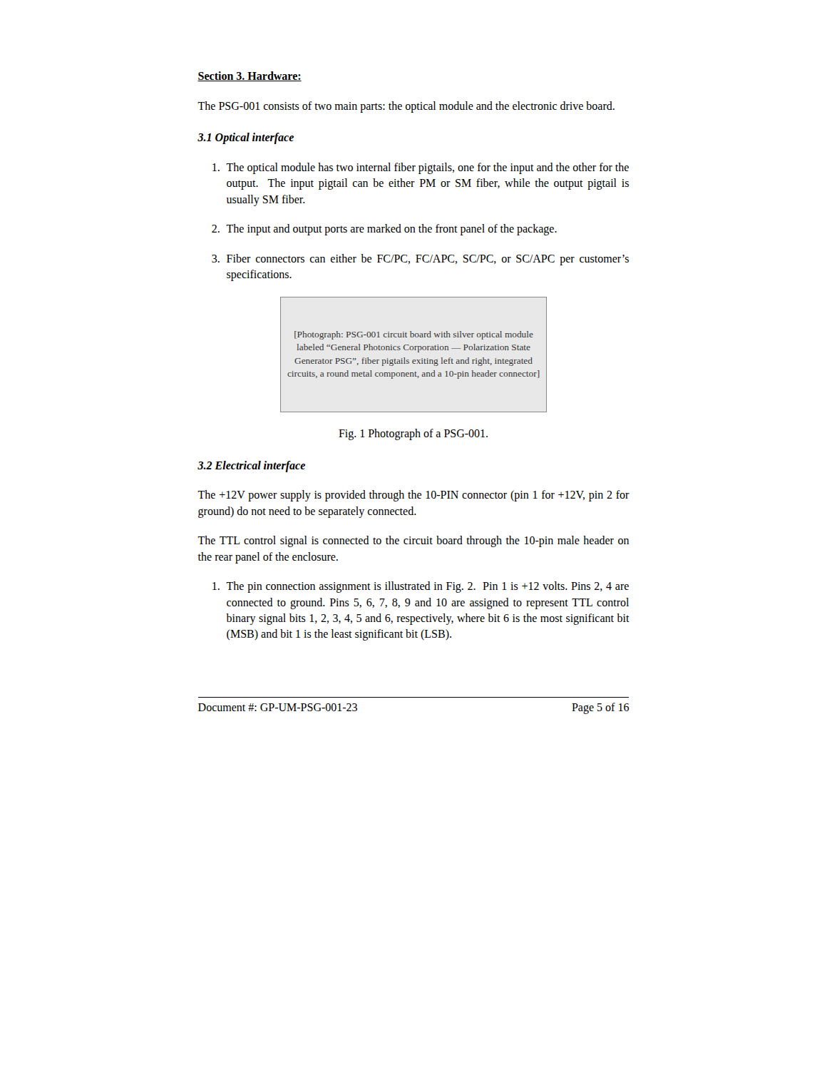Section 3. Hardware:
The PSG-001 consists of two main parts: the optical module and the electronic drive board.
3.1 Optical interface
The optical module has two internal fiber pigtails, one for the input and the other for the output. The input pigtail can be either PM or SM fiber, while the output pigtail is usually SM fiber.
The input and output ports are marked on the front panel of the package.
Fiber connectors can either be FC/PC, FC/APC, SC/PC, or SC/APC per customer’s specifications.
[Photograph: PSG-001 circuit board with silver optical module labeled “General Photonics Corporation — Polarization State Generator PSG”, fiber pigtails exiting left and right, integrated circuits, a round metal component, and a 10-pin header connector]
Fig. 1 Photograph of a PSG-001.
3.2 Electrical interface
The +12V power supply is provided through the 10-PIN connector (pin 1 for +12V, pin 2 for ground) do not need to be separately connected.
The TTL control signal is connected to the circuit board through the 10-pin male header on the rear panel of the enclosure.
The pin connection assignment is illustrated in Fig. 2. Pin 1 is +12 volts. Pins 2, 4 are connected to ground. Pins 5, 6, 7, 8, 9 and 10 are assigned to represent TTL control binary signal bits 1, 2, 3, 4, 5 and 6, respectively, where bit 6 is the most significant bit (MSB) and bit 1 is the least significant bit (LSB).
Document #: GP-UM-PSG-001-23 Page 5 of 16